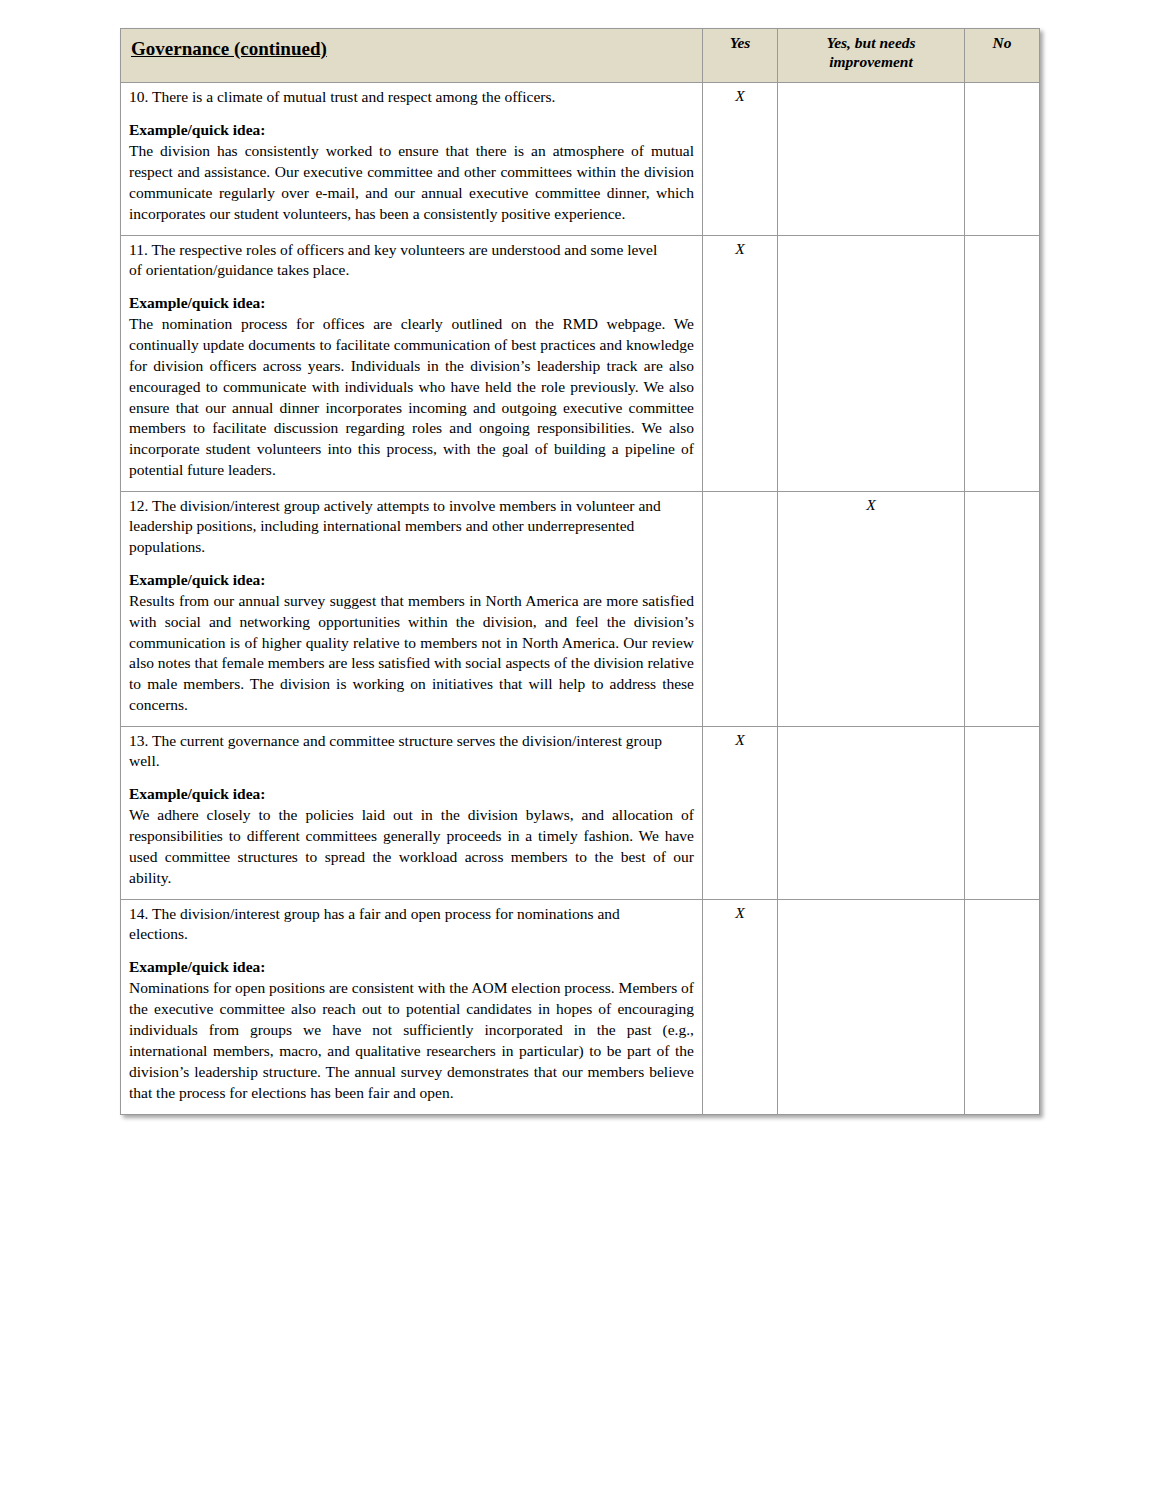| Governance (continued) | Yes | Yes, but needs improvement | No |
| --- | --- | --- | --- |
| 10. There is a climate of mutual trust and respect among the officers. Example/quick idea: The division has consistently worked to ensure that there is an atmosphere of mutual respect and assistance. Our executive committee and other committees within the division communicate regularly over e-mail, and our annual executive committee dinner, which incorporates our student volunteers, has been a consistently positive experience. | X | | |
| 11. The respective roles of officers and key volunteers are understood and some level of orientation/guidance takes place. Example/quick idea: The nomination process for offices are clearly outlined on the RMD webpage. We continually update documents to facilitate communication of best practices and knowledge for division officers across years. Individuals in the division’s leadership track are also encouraged to communicate with individuals who have held the role previously. We also ensure that our annual dinner incorporates incoming and outgoing executive committee members to facilitate discussion regarding roles and ongoing responsibilities. We also incorporate student volunteers into this process, with the goal of building a pipeline of potential future leaders. | X | | |
| 12. The division/interest group actively attempts to involve members in volunteer and leadership positions, including international members and other underrepresented populations. Example/quick idea: Results from our annual survey suggest that members in North America are more satisfied with social and networking opportunities within the division, and feel the division’s communication is of higher quality relative to members not in North America. Our review also notes that female members are less satisfied with social aspects of the division relative to male members. The division is working on initiatives that will help to address these concerns. | | X | |
| 13. The current governance and committee structure serves the division/interest group well. Example/quick idea: We adhere closely to the policies laid out in the division bylaws, and allocation of responsibilities to different committees generally proceeds in a timely fashion. We have used committee structures to spread the workload across members to the best of our ability. | X | | |
| 14. The division/interest group has a fair and open process for nominations and elections. Example/quick idea: Nominations for open positions are consistent with the AOM election process. Members of the executive committee also reach out to potential candidates in hopes of encouraging individuals from groups we have not sufficiently incorporated in the past (e.g., international members, macro, and qualitative researchers in particular) to be part of the division’s leadership structure. The annual survey demonstrates that our members believe that the process for elections has been fair and open. | X | | |